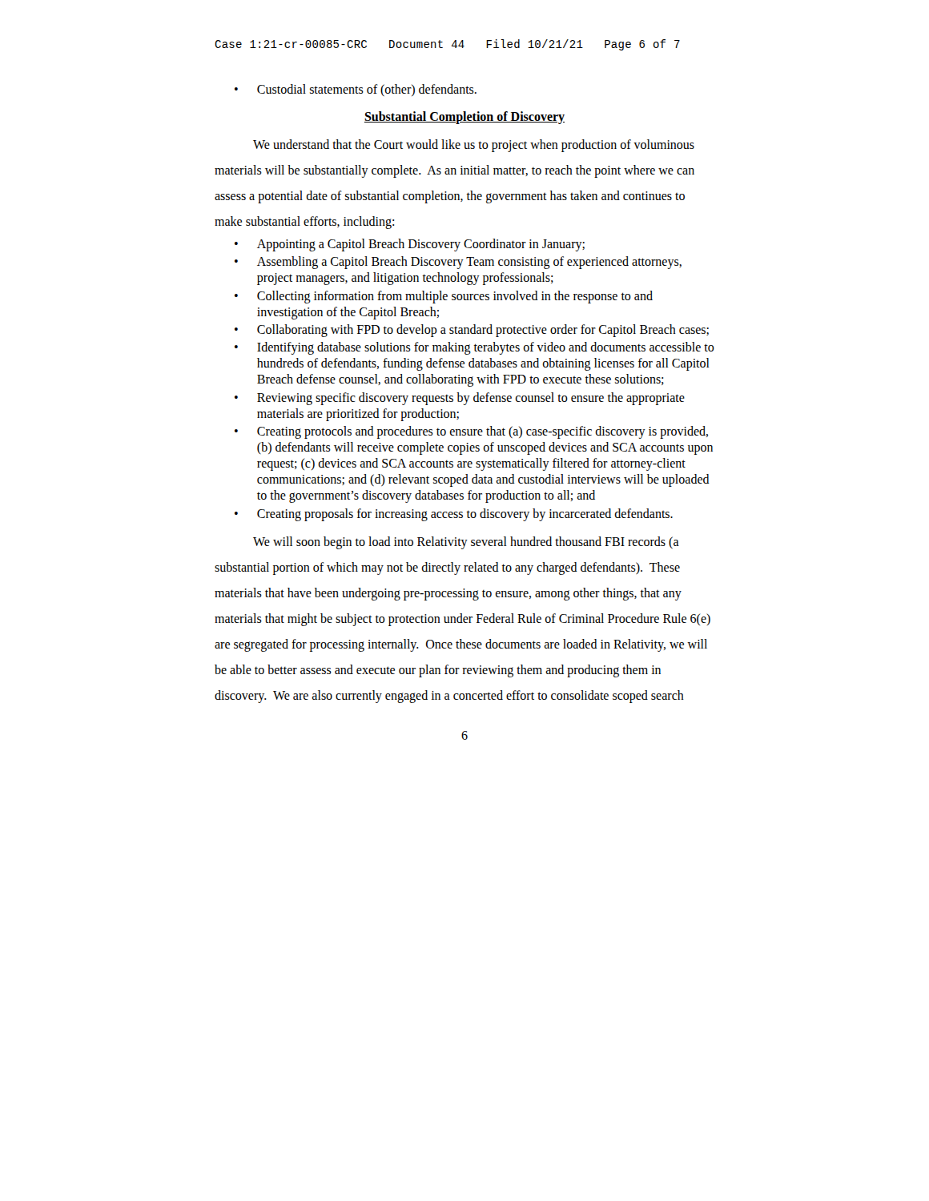Case 1:21-cr-00085-CRC Document 44 Filed 10/21/21 Page 6 of 7
Custodial statements of (other) defendants.
Substantial Completion of Discovery
We understand that the Court would like us to project when production of voluminous materials will be substantially complete. As an initial matter, to reach the point where we can assess a potential date of substantial completion, the government has taken and continues to make substantial efforts, including:
Appointing a Capitol Breach Discovery Coordinator in January;
Assembling a Capitol Breach Discovery Team consisting of experienced attorneys, project managers, and litigation technology professionals;
Collecting information from multiple sources involved in the response to and investigation of the Capitol Breach;
Collaborating with FPD to develop a standard protective order for Capitol Breach cases;
Identifying database solutions for making terabytes of video and documents accessible to hundreds of defendants, funding defense databases and obtaining licenses for all Capitol Breach defense counsel, and collaborating with FPD to execute these solutions;
Reviewing specific discovery requests by defense counsel to ensure the appropriate materials are prioritized for production;
Creating protocols and procedures to ensure that (a) case-specific discovery is provided, (b) defendants will receive complete copies of unscoped devices and SCA accounts upon request; (c) devices and SCA accounts are systematically filtered for attorney-client communications; and (d) relevant scoped data and custodial interviews will be uploaded to the government’s discovery databases for production to all; and
Creating proposals for increasing access to discovery by incarcerated defendants.
We will soon begin to load into Relativity several hundred thousand FBI records (a substantial portion of which may not be directly related to any charged defendants). These materials that have been undergoing pre-processing to ensure, among other things, that any materials that might be subject to protection under Federal Rule of Criminal Procedure Rule 6(e) are segregated for processing internally. Once these documents are loaded in Relativity, we will be able to better assess and execute our plan for reviewing them and producing them in discovery. We are also currently engaged in a concerted effort to consolidate scoped search
6